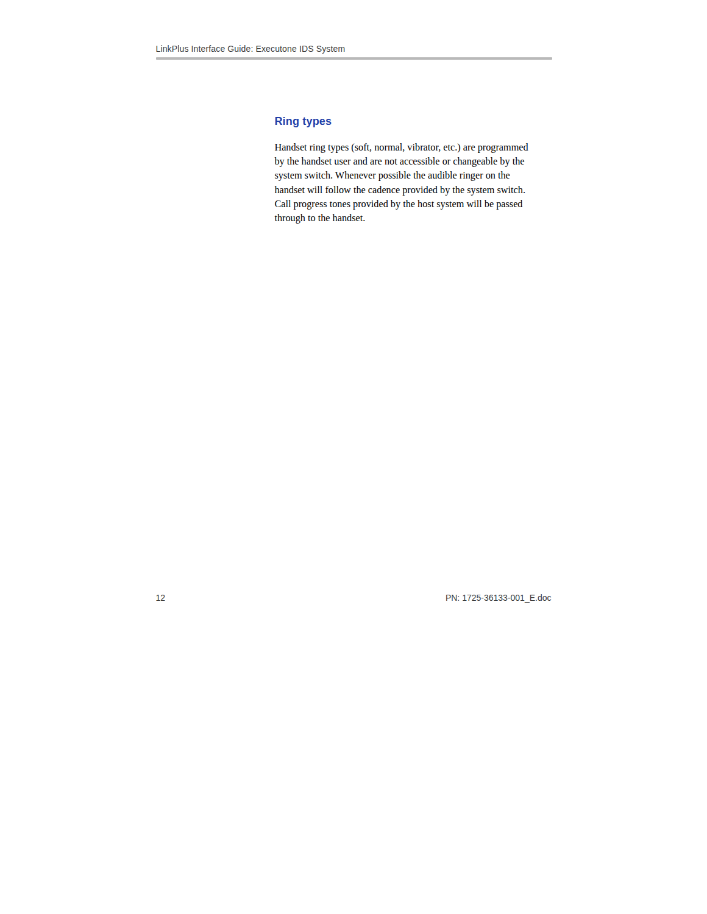LinkPlus Interface Guide: Executone IDS System
Ring types
Handset ring types (soft, normal, vibrator, etc.) are programmed by the handset user and are not accessible or changeable by the system switch. Whenever possible the audible ringer on the handset will follow the cadence provided by the system switch. Call progress tones provided by the host system will be passed through to the handset.
12
PN: 1725-36133-001_E.doc